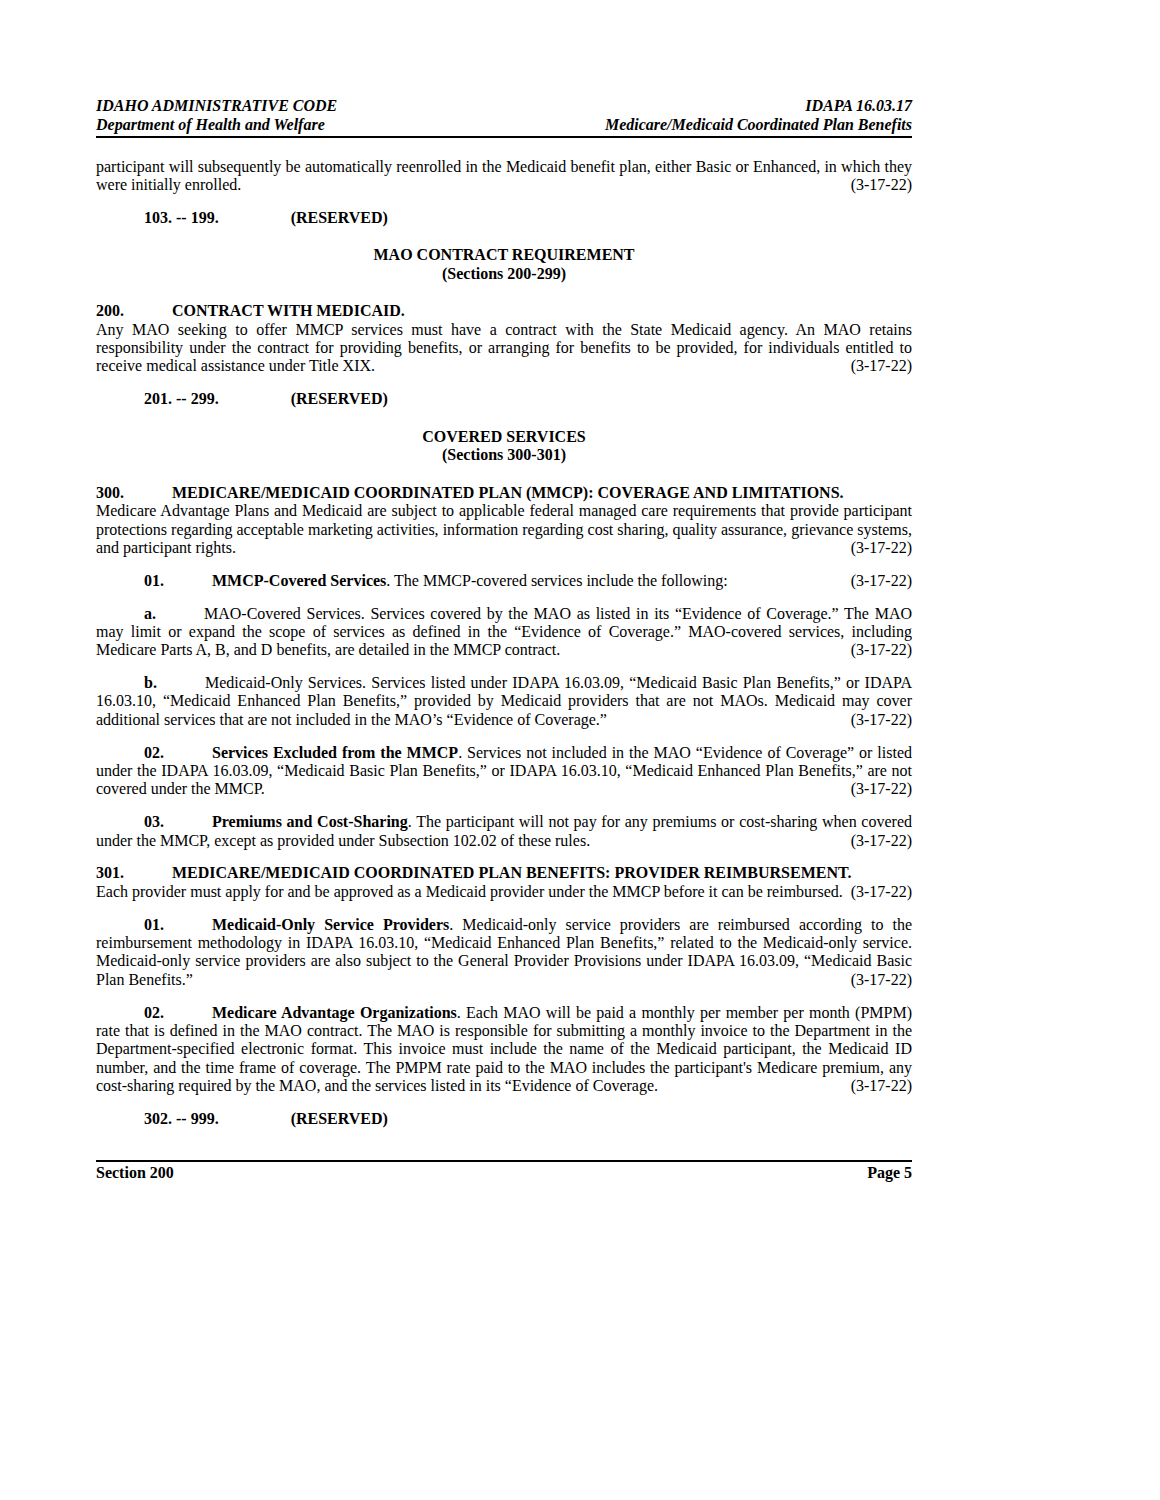IDAHO ADMINISTRATIVE CODE
Department of Health and Welfare
IDAPA 16.03.17
Medicare/Medicaid Coordinated Plan Benefits
participant will subsequently be automatically reenrolled in the Medicaid benefit plan, either Basic or Enhanced, in which they were initially enrolled.(3-17-22)
103. -- 199. (RESERVED)
MAO CONTRACT REQUIREMENT
(Sections 200-299)
200. CONTRACT WITH MEDICAID.
Any MAO seeking to offer MMCP services must have a contract with the State Medicaid agency. An MAO retains responsibility under the contract for providing benefits, or arranging for benefits to be provided, for individuals entitled to receive medical assistance under Title XIX.(3-17-22)
201. -- 299. (RESERVED)
COVERED SERVICES
(Sections 300-301)
300. MEDICARE/MEDICAID COORDINATED PLAN (MMCP): COVERAGE AND LIMITATIONS.
Medicare Advantage Plans and Medicaid are subject to applicable federal managed care requirements that provide participant protections regarding acceptable marketing activities, information regarding cost sharing, quality assurance, grievance systems, and participant rights.(3-17-22)
01. MMCP-Covered Services. The MMCP-covered services include the following:(3-17-22)
a. MAO-Covered Services. Services covered by the MAO as listed in its “Evidence of Coverage.” The MAO may limit or expand the scope of services as defined in the “Evidence of Coverage.” MAO-covered services, including Medicare Parts A, B, and D benefits, are detailed in the MMCP contract.(3-17-22)
b. Medicaid-Only Services. Services listed under IDAPA 16.03.09, “Medicaid Basic Plan Benefits,” or IDAPA 16.03.10, “Medicaid Enhanced Plan Benefits,” provided by Medicaid providers that are not MAOs. Medicaid may cover additional services that are not included in the MAO’s “Evidence of Coverage.”(3-17-22)
02. Services Excluded from the MMCP. Services not included in the MAO “Evidence of Coverage” or listed under the IDAPA 16.03.09, “Medicaid Basic Plan Benefits,” or IDAPA 16.03.10, “Medicaid Enhanced Plan Benefits,” are not covered under the MMCP.(3-17-22)
03. Premiums and Cost-Sharing. The participant will not pay for any premiums or cost-sharing when covered under the MMCP, except as provided under Subsection 102.02 of these rules.(3-17-22)
301. MEDICARE/MEDICAID COORDINATED PLAN BENEFITS: PROVIDER REIMBURSEMENT.
Each provider must apply for and be approved as a Medicaid provider under the MMCP before it can be reimbursed.(3-17-22)
01. Medicaid-Only Service Providers. Medicaid-only service providers are reimbursed according to the reimbursement methodology in IDAPA 16.03.10, “Medicaid Enhanced Plan Benefits,” related to the Medicaid-only service. Medicaid-only service providers are also subject to the General Provider Provisions under IDAPA 16.03.09, “Medicaid Basic Plan Benefits.”(3-17-22)
02. Medicare Advantage Organizations. Each MAO will be paid a monthly per member per month (PMPM) rate that is defined in the MAO contract. The MAO is responsible for submitting a monthly invoice to the Department in the Department-specified electronic format. This invoice must include the name of the Medicaid participant, the Medicaid ID number, and the time frame of coverage. The PMPM rate paid to the MAO includes the participant's Medicare premium, any cost-sharing required by the MAO, and the services listed in its “Evidence of Coverage.(3-17-22)
302. -- 999. (RESERVED)
Section 200
Page 5